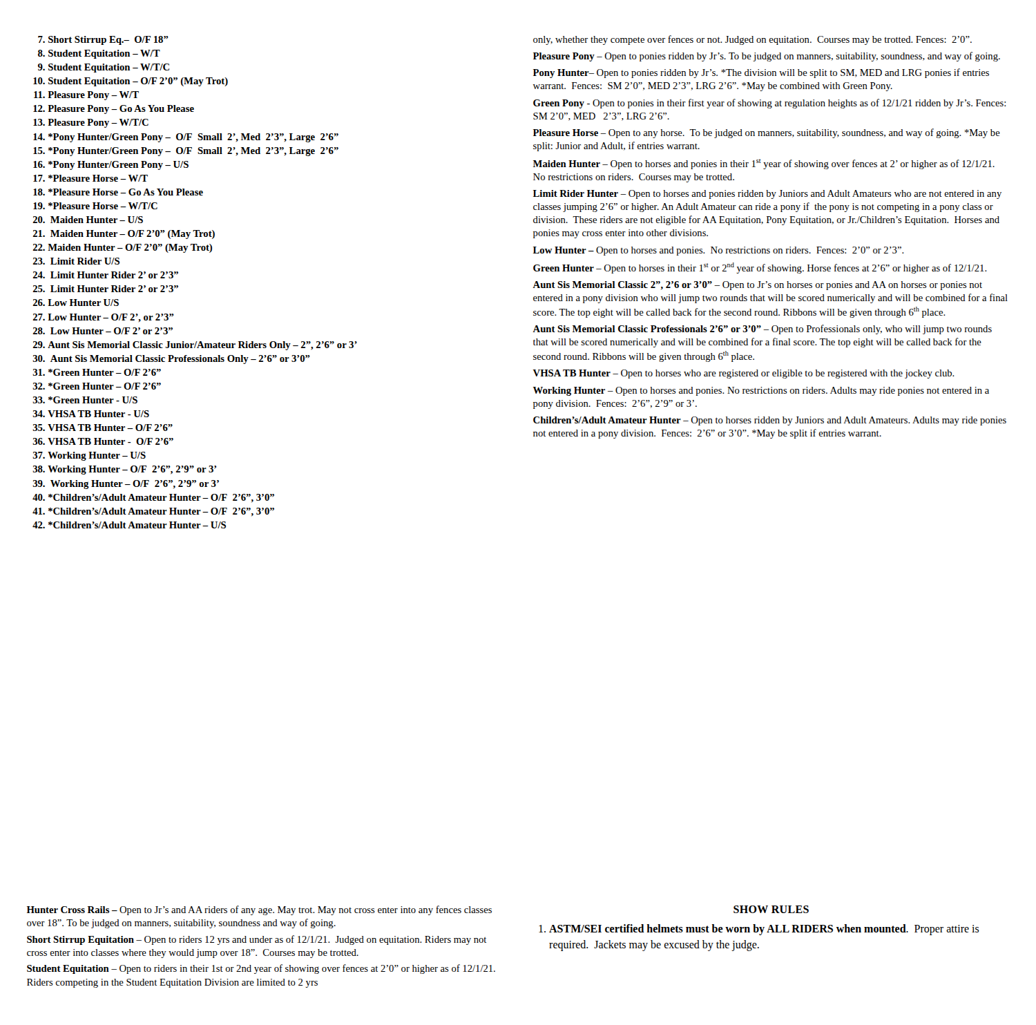Short Stirrup Eq.– O/F 18”
Student Equitation – W/T
Student Equitation – W/T/C
Student Equitation – O/F 2’0” (May Trot)
Pleasure Pony – W/T
Pleasure Pony – Go As You Please
Pleasure Pony – W/T/C
*Pony Hunter/Green Pony – O/F Small 2’, Med 2’3”, Large 2’6”
*Pony Hunter/Green Pony – O/F Small 2’, Med 2’3”, Large 2’6”
*Pony Hunter/Green Pony – U/S
*Pleasure Horse – W/T
*Pleasure Horse – Go As You Please
*Pleasure Horse – W/T/C
Maiden Hunter – U/S
Maiden Hunter – O/F 2’0” (May Trot)
Maiden Hunter – O/F 2’0” (May Trot)
Limit Rider U/S
Limit Hunter Rider 2’ or 2’3”
Limit Hunter Rider 2’ or 2’3”
Low Hunter U/S
Low Hunter – O/F 2’, or 2’3”
Low Hunter – O/F 2’ or 2’3”
Aunt Sis Memorial Classic Junior/Amateur Riders Only – 2”, 2’6” or 3’
Aunt Sis Memorial Classic Professionals Only – 2’6” or 3’0”
*Green Hunter – O/F 2’6”
*Green Hunter – O/F 2’6”
*Green Hunter - U/S
VHSA TB Hunter - U/S
VHSA TB Hunter – O/F 2’6”
VHSA TB Hunter - O/F 2’6”
Working Hunter – U/S
Working Hunter – O/F 2’6”, 2’9” or 3’
Working Hunter – O/F 2’6”, 2’9” or 3’
*Children’s/Adult Amateur Hunter – O/F 2’6”, 3’0”
*Children’s/Adult Amateur Hunter – O/F 2’6”, 3’0”
*Children’s/Adult Amateur Hunter – U/S
only, whether they compete over fences or not. Judged on equitation. Courses may be trotted. Fences: 2’0”.
Pleasure Pony – Open to ponies ridden by Jr’s. To be judged on manners, suitability, soundness, and way of going.
Pony Hunter– Open to ponies ridden by Jr’s. *The division will be split to SM, MED and LRG ponies if entries warrant. Fences: SM 2’0”, MED 2’3”, LRG 2’6”. *May be combined with Green Pony.
Green Pony - Open to ponies in their first year of showing at regulation heights as of 12/1/21 ridden by Jr’s. Fences: SM 2’0”, MED 2’3”, LRG 2’6”.
Pleasure Horse – Open to any horse. To be judged on manners, suitability, soundness, and way of going. *May be split: Junior and Adult, if entries warrant.
Maiden Hunter – Open to horses and ponies in their 1st year of showing over fences at 2’ or higher as of 12/1/21. No restrictions on riders. Courses may be trotted.
Limit Rider Hunter – Open to horses and ponies ridden by Juniors and Adult Amateurs who are not entered in any classes jumping 2’6” or higher. An Adult Amateur can ride a pony if the pony is not competing in a pony class or division. These riders are not eligible for AA Equitation, Pony Equitation, or Jr./Children’s Equitation. Horses and ponies may cross enter into other divisions.
Low Hunter – Open to horses and ponies. No restrictions on riders. Fences: 2’0” or 2’3”.
Green Hunter – Open to horses in their 1st or 2nd year of showing. Horse fences at 2’6” or higher as of 12/1/21.
Aunt Sis Memorial Classic 2”, 2’6 or 3’0” – Open to Jr’s on horses or ponies and AA on horses or ponies not entered in a pony division who will jump two rounds that will be scored numerically and will be combined for a final score. The top eight will be called back for the second round. Ribbons will be given through 6th place.
Aunt Sis Memorial Classic Professionals 2’6” or 3’0” – Open to Professionals only, who will jump two rounds that will be scored numerically and will be combined for a final score. The top eight will be called back for the second round. Ribbons will be given through 6th place.
VHSA TB Hunter – Open to horses who are registered or eligible to be registered with the jockey club.
Working Hunter – Open to horses and ponies. No restrictions on riders. Adults may ride ponies not entered in a pony division. Fences: 2’6”, 2’9” or 3’.
Children’s/Adult Amateur Hunter – Open to horses ridden by Juniors and Adult Amateurs. Adults may ride ponies not entered in a pony division. Fences: 2’6” or 3’0”. *May be split if entries warrant.
Hunter Cross Rails – Open to Jr’s and AA riders of any age. May trot. May not cross enter into any fences classes over 18”. To be judged on manners, suitability, soundness and way of going.
Short Stirrup Equitation – Open to riders 12 yrs and under as of 12/1/21. Judged on equitation. Riders may not cross enter into classes where they would jump over 18”. Courses may be trotted.
Student Equitation – Open to riders in their 1st or 2nd year of showing over fences at 2’0” or higher as of 12/1/21. Riders competing in the Student Equitation Division are limited to 2 yrs
SHOW RULES
ASTM/SEI certified helmets must be worn by ALL RIDERS when mounted. Proper attire is required. Jackets may be excused by the judge.